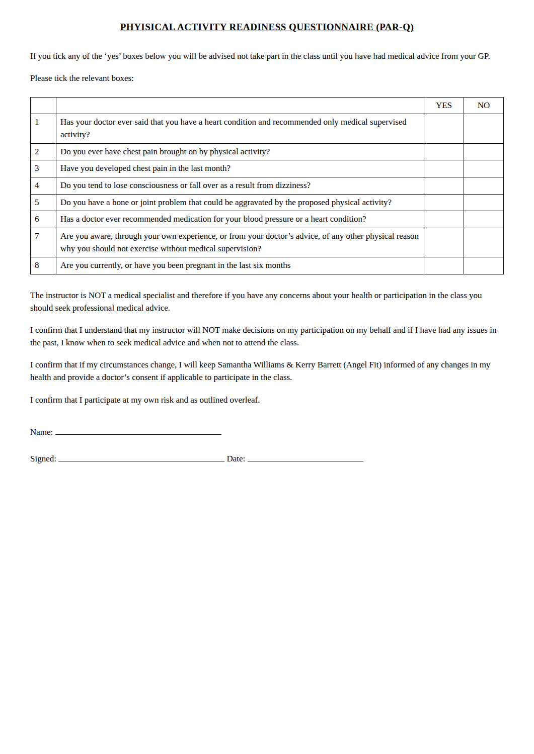PHYISICAL ACTIVITY READINESS QUESTIONNAIRE (PAR-Q)
If you tick any of the ‘yes’ boxes below you will be advised not take part in the class until you have had medical advice from your GP.
Please tick the relevant boxes:
| | | YES | NO |
| --- | --- | --- | --- |
| 1 | Has your doctor ever said that you have a heart condition and recommended only medical supervised activity? | | |
| 2 | Do you ever have chest pain brought on by physical activity? | | |
| 3 | Have you developed chest pain in the last month? | | |
| 4 | Do you tend to lose consciousness or fall over as a result from dizziness? | | |
| 5 | Do you have a bone or joint problem that could be aggravated by the proposed physical activity? | | |
| 6 | Has a doctor ever recommended medication for your blood pressure or a heart condition? | | |
| 7 | Are you aware, through your own experience, or from your doctor’s advice, of any other physical reason why you should not exercise without medical supervision? | | |
| 8 | Are you currently, or have you been pregnant in the last six months | | |
The instructor is NOT a medical specialist and therefore if you have any concerns about your health or participation in the class you should seek professional medical advice.
I confirm that I understand that my instructor will NOT make decisions on my participation on my behalf and if I have had any issues in the past, I know when to seek medical advice and when not to attend the class.
I confirm that if my circumstances change, I will keep Samantha Williams & Kerry Barrett (Angel Fit) informed of any changes in my health and provide a doctor’s consent if applicable to participate in the class.
I confirm that I participate at my own risk and as outlined overleaf.
Name:
Signed: Date: